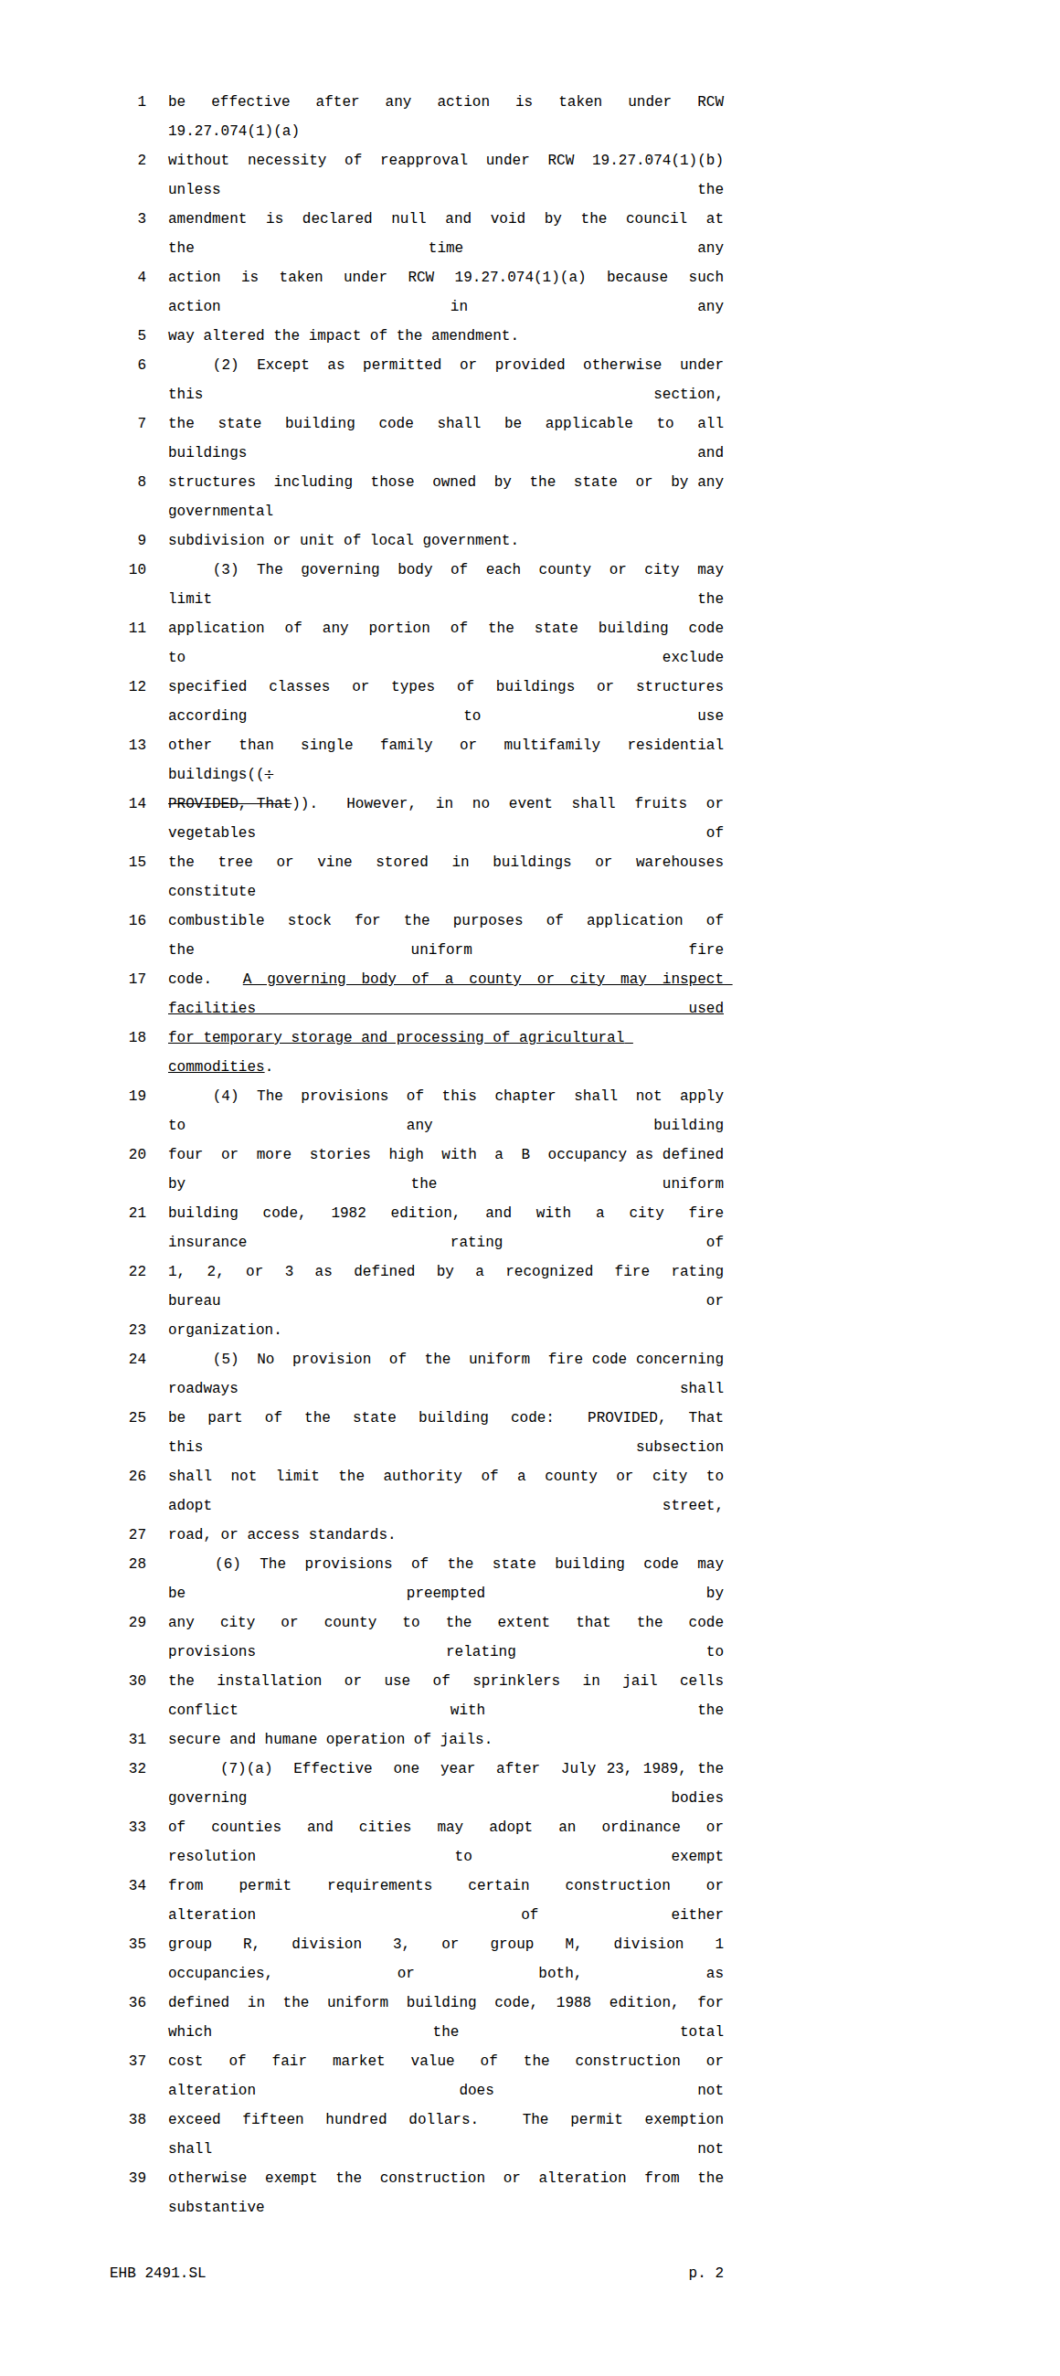1 be effective after any action is taken under RCW 19.27.074(1)(a)
2 without necessity of reapproval under RCW 19.27.074(1)(b) unless the
3 amendment is declared null and void by the council at the time any
4 action is taken under RCW 19.27.074(1)(a) because such action in any
5 way altered the impact of the amendment.
6 (2) Except as permitted or provided otherwise under this section,
7 the state building code shall be applicable to all buildings and
8 structures including those owned by the state or by any governmental
9 subdivision or unit of local government.
10 (3) The governing body of each county or city may limit the
11 application of any portion of the state building code to exclude
12 specified classes or types of buildings or structures according to use
13 other than single family or multifamily residential buildings((:
14 PROVIDED, That)). However, in no event shall fruits or vegetables of
15 the tree or vine stored in buildings or warehouses constitute
16 combustible stock for the purposes of application of the uniform fire
17 code. A governing body of a county or city may inspect facilities used
18 for temporary storage and processing of agricultural commodities.
19 (4) The provisions of this chapter shall not apply to any building
20 four or more stories high with a B occupancy as defined by the uniform
21 building code, 1982 edition, and with a city fire insurance rating of
221, 2, or 3 as defined by a recognized fire rating bureau or
23 organization.
24 (5) No provision of the uniform fire code concerning roadways shall
25 be part of the state building code: PROVIDED, That this subsection
26 shall not limit the authority of a county or city to adopt street,
27 road, or access standards.
28 (6) The provisions of the state building code may be preempted by
29 any city or county to the extent that the code provisions relating to
30 the installation or use of sprinklers in jail cells conflict with the
31 secure and humane operation of jails.
32 (7)(a) Effective one year after July 23, 1989, the governing bodies
33 of counties and cities may adopt an ordinance or resolution to exempt
34 from permit requirements certain construction or alteration of either
35 group R, division 3, or group M, division 1 occupancies, or both, as
36 defined in the uniform building code, 1988 edition, for which the total
37 cost of fair market value of the construction or alteration does not
38 exceed fifteen hundred dollars. The permit exemption shall not
39 otherwise exempt the construction or alteration from the substantive
EHB 2491.SL p. 2